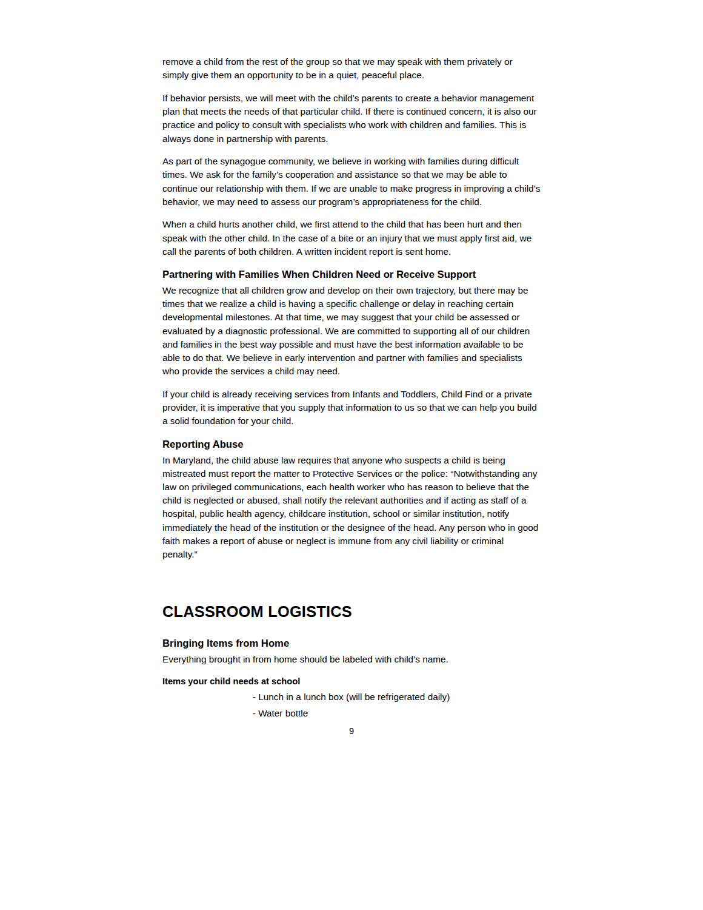remove a child from the rest of the group so that we may speak with them privately or simply give them an opportunity to be in a quiet, peaceful place.
If behavior persists, we will meet with the child’s parents to create a behavior management plan that meets the needs of that particular child. If there is continued concern, it is also our practice and policy to consult with specialists who work with children and families. This is always done in partnership with parents.
As part of the synagogue community, we believe in working with families during difficult times. We ask for the family’s cooperation and assistance so that we may be able to continue our relationship with them. If we are unable to make progress in improving a child’s behavior, we may need to assess our program’s appropriateness for the child.
When a child hurts another child, we first attend to the child that has been hurt and then speak with the other child. In the case of a bite or an injury that we must apply first aid, we call the parents of both children. A written incident report is sent home.
Partnering with Families When Children Need or Receive Support
We recognize that all children grow and develop on their own trajectory, but there may be times that we realize a child is having a specific challenge or delay in reaching certain developmental milestones. At that time, we may suggest that your child be assessed or evaluated by a diagnostic professional. We are committed to supporting all of our children and families in the best way possible and must have the best information available to be able to do that. We believe in early intervention and partner with families and specialists who provide the services a child may need.
If your child is already receiving services from Infants and Toddlers, Child Find or a private provider, it is imperative that you supply that information to us so that we can help you build a solid foundation for your child.
Reporting Abuse
In Maryland, the child abuse law requires that anyone who suspects a child is being mistreated must report the matter to Protective Services or the police: “Notwithstanding any law on privileged communications, each health worker who has reason to believe that the child is neglected or abused, shall notify the relevant authorities and if acting as staff of a hospital, public health agency, childcare institution, school or similar institution, notify immediately the head of the institution or the designee of the head. Any person who in good faith makes a report of abuse or neglect is immune from any civil liability or criminal penalty.”
CLASSROOM LOGISTICS
Bringing Items from Home
Everything brought in from home should be labeled with child’s name.
Items your child needs at school
- Lunch in a lunch box (will be refrigerated daily)
- Water bottle
9